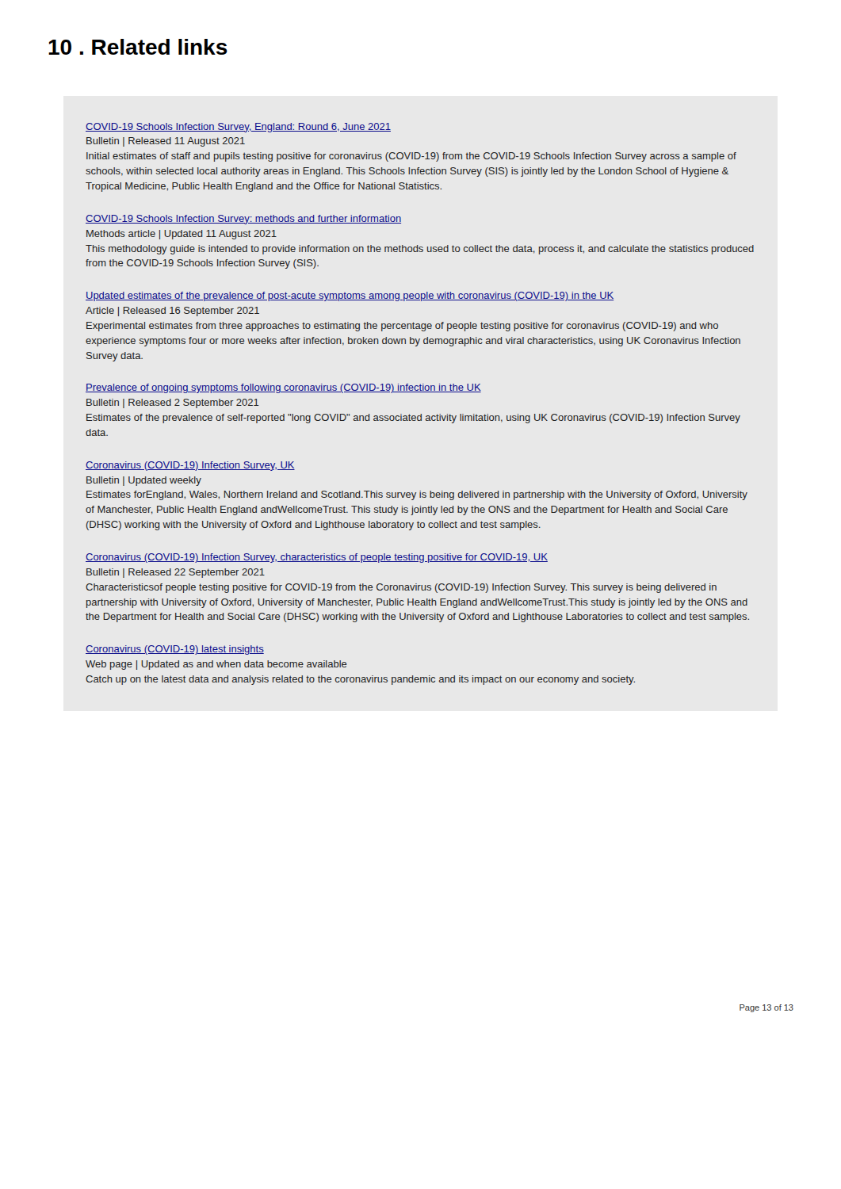10 . Related links
COVID-19 Schools Infection Survey, England: Round 6, June 2021 Bulletin | Released 11 August 2021
Initial estimates of staff and pupils testing positive for coronavirus (COVID-19) from the COVID-19 Schools Infection Survey across a sample of schools, within selected local authority areas in England. This Schools Infection Survey (SIS) is jointly led by the London School of Hygiene & Tropical Medicine, Public Health England and the Office for National Statistics.
COVID-19 Schools Infection Survey: methods and further information Methods article | Updated 11 August 2021
This methodology guide is intended to provide information on the methods used to collect the data, process it, and calculate the statistics produced from the COVID-19 Schools Infection Survey (SIS).
Updated estimates of the prevalence of post-acute symptoms among people with coronavirus (COVID-19) in the UK Article | Released 16 September 2021
Experimental estimates from three approaches to estimating the percentage of people testing positive for coronavirus (COVID-19) and who experience symptoms four or more weeks after infection, broken down by demographic and viral characteristics, using UK Coronavirus Infection Survey data.
Prevalence of ongoing symptoms following coronavirus (COVID-19) infection in the UK Bulletin | Released 2 September 2021
Estimates of the prevalence of self-reported "long COVID" and associated activity limitation, using UK Coronavirus (COVID-19) Infection Survey data.
Coronavirus (COVID-19) Infection Survey, UK Bulletin | Updated weekly
Estimates forEngland, Wales, Northern Ireland and Scotland.This survey is being delivered in partnership with the University of Oxford, University of Manchester, Public Health England andWellcomeTrust. This study is jointly led by the ONS and the Department for Health and Social Care (DHSC) working with the University of Oxford and Lighthouse laboratory to collect and test samples.
Coronavirus (COVID-19) Infection Survey, characteristics of people testing positive for COVID-19, UK Bulletin | Released 22 September 2021
Characteristicsof people testing positive for COVID-19 from the Coronavirus (COVID-19) Infection Survey. This survey is being delivered in partnership with University of Oxford, University of Manchester, Public Health England andWellcomeTrust.This study is jointly led by the ONS and the Department for Health and Social Care (DHSC) working with the University of Oxford and Lighthouse Laboratories to collect and test samples.
Coronavirus (COVID-19) latest insights Web page | Updated as and when data become available
Catch up on the latest data and analysis related to the coronavirus pandemic and its impact on our economy and society.
Page 13 of 13